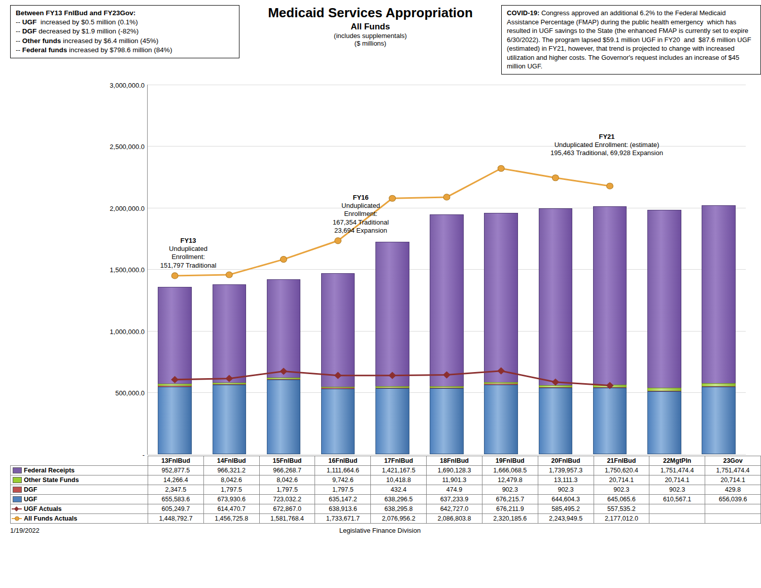Between FY13 FnlBud and FY23Gov:
-- UGF increased by $0.5 million (0.1%)
-- DGF decreased by $1.9 million (-82%)
-- Other funds increased by $6.4 million (45%)
-- Federal funds increased by $798.6 million (84%)
Medicaid Services Appropriation
All Funds
(includes supplementals)
($ millions)
COVID-19: Congress approved an additional 6.2% to the Federal Medicaid Assistance Percentage (FMAP) during the public health emergency which has resulted in UGF savings to the State (the enhanced FMAP is currently set to expire 6/30/2022). The program lapsed $59.1 million UGF in FY20 and $87.6 million UGF (estimated) in FY21, however, that trend is projected to change with increased utilization and higher costs. The Governor's request includes an increase of $45 million UGF.
3,000,000.0
2,500,000.0
2,000,000.0
1,500,000.0
1,000,000.0
500,000.0
-
FY13
Unduplicated
Enrollment:
151,797 Traditional
FY16
Unduplicated
Enrollment:
167,354 Traditional
23,694 Expansion
FY21
Unduplicated Enrollment: (estimate)
195,463 Traditional, 69,928 Expansion
| | 13FnlBud | 14FnlBud | 15FnlBud | 16FnlBud | 17FnlBud | 18FnlBud | 19FnlBud | 20FnlBud | 21FnlBud | 22MgtPln | 23Gov |
| --- | --- | --- | --- | --- | --- | --- | --- | --- | --- | --- | --- |
| Federal Receipts | 952,877.5 | 966,321.2 | 966,268.7 | 1,111,664.6 | 1,421,167.5 | 1,690,128.3 | 1,666,068.5 | 1,739,957.3 | 1,750,620.4 | 1,751,474.4 | 1,751,474.4 |
| Other State Funds | 14,266.4 | 8,042.6 | 8,042.6 | 9,742.6 | 10,418.8 | 11,901.3 | 12,479.8 | 13,111.3 | 20,714.1 | 20,714.1 | 20,714.1 |
| DGF | 2,347.5 | 1,797.5 | 1,797.5 | 1,797.5 | 432.4 | 474.9 | 902.3 | 902.3 | 902.3 | 902.3 | 429.8 |
| UGF | 655,583.6 | 673,930.6 | 723,032.2 | 635,147.2 | 638,296.5 | 637,233.9 | 676,215.7 | 644,604.3 | 645,065.6 | 610,567.1 | 656,039.6 |
| UGF Actuals | 605,249.7 | 614,470.7 | 672,867.0 | 638,913.6 | 638,295.8 | 642,727.0 | 676,211.9 | 585,495.2 | 557,535.2 | | |
| All Funds Actuals | 1,448,792.7 | 1,456,725.8 | 1,581,768.4 | 1,733,671.7 | 2,076,956.2 | 2,086,803.8 | 2,320,185.6 | 2,243,949.5 | 2,177,012.0 | | |
1/19/2022
Legislative Finance Division